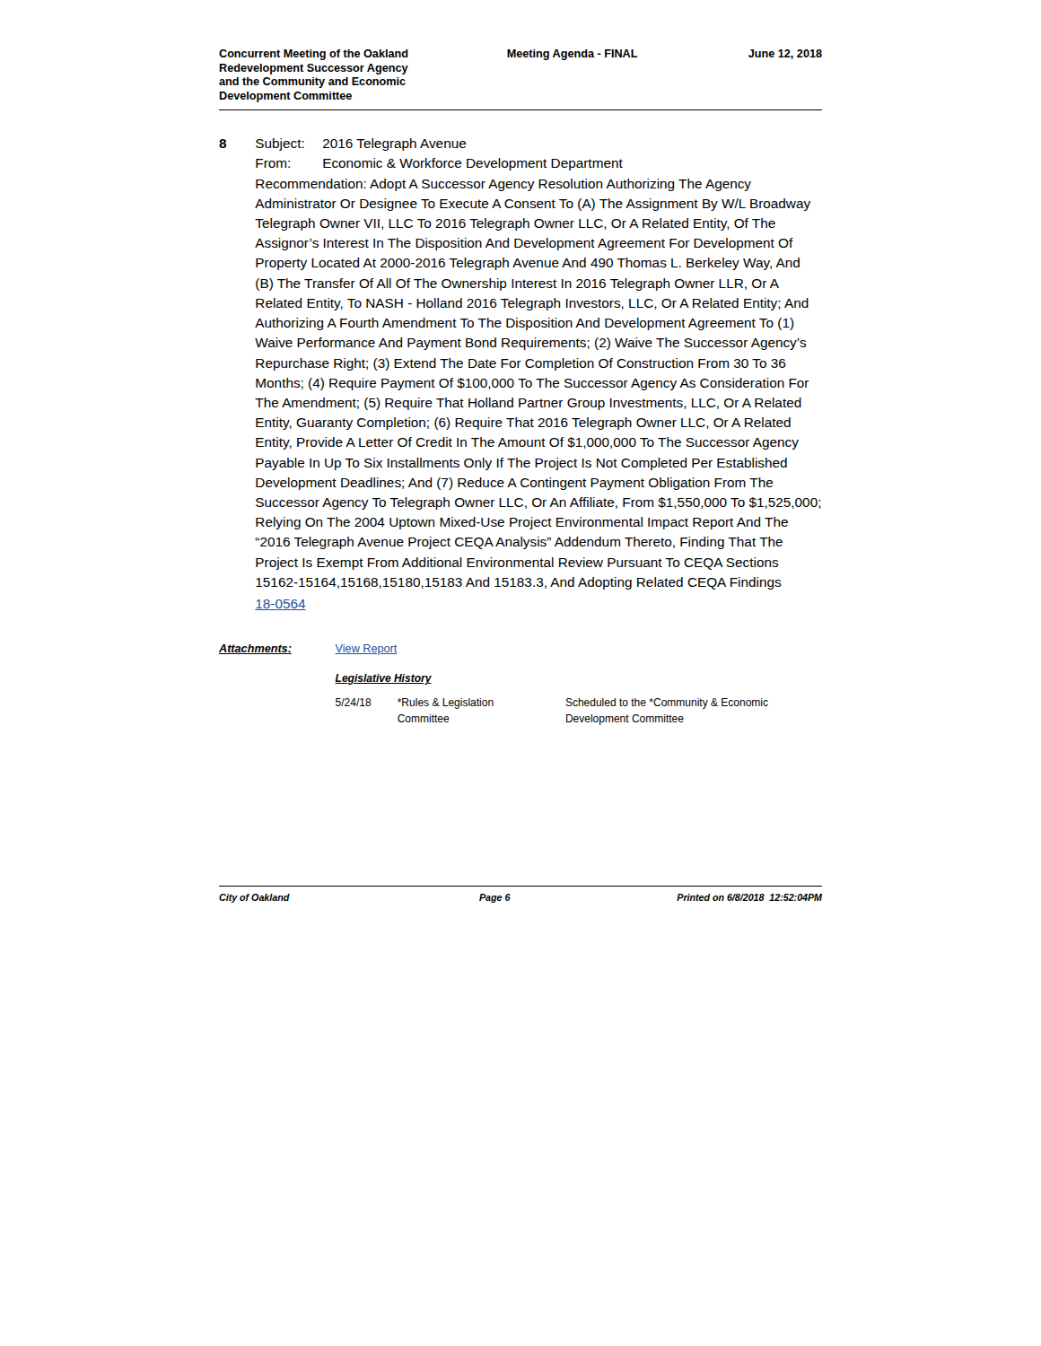Concurrent Meeting of the Oakland
Redevelopment Successor Agency
and the Community and Economic
Development Committee
Meeting Agenda - FINAL
June 12, 2018
8
Subject: 2016 Telegraph Avenue
From: Economic & Workforce Development Department
Recommendation: Adopt A Successor Agency Resolution Authorizing The Agency Administrator Or Designee To Execute A Consent To (A) The Assignment By W/L Broadway Telegraph Owner VII, LLC To 2016 Telegraph Owner LLC, Or A Related Entity, Of The Assignor’s Interest In The Disposition And Development Agreement For Development Of Property Located At 2000-2016 Telegraph Avenue And 490 Thomas L. Berkeley Way, And (B) The Transfer Of All Of The Ownership Interest In 2016 Telegraph Owner LLR, Or A Related Entity, To NASH - Holland 2016 Telegraph Investors, LLC, Or A Related Entity; And Authorizing A Fourth Amendment To The Disposition And Development Agreement To (1) Waive Performance And Payment Bond Requirements; (2) Waive The Successor Agency’s Repurchase Right; (3) Extend The Date For Completion Of Construction From 30 To 36 Months; (4) Require Payment Of $100,000 To The Successor Agency As Consideration For The Amendment; (5) Require That Holland Partner Group Investments, LLC, Or A Related Entity, Guaranty Completion; (6) Require That 2016 Telegraph Owner LLC, Or A Related Entity, Provide A Letter Of Credit In The Amount Of $1,000,000 To The Successor Agency Payable In Up To Six Installments Only If The Project Is Not Completed Per Established Development Deadlines; And (7) Reduce A Contingent Payment Obligation From The Successor Agency To Telegraph Owner LLC, Or An Affiliate, From $1,550,000 To $1,525,000; Relying On The 2004 Uptown Mixed-Use Project Environmental Impact Report And The “2016 Telegraph Avenue Project CEQA Analysis” Addendum Thereto, Finding That The Project Is Exempt From Additional Environmental Review Pursuant To CEQA Sections 15162-15164,15168,15180,15183 And 15183.3, And Adopting Related CEQA Findings
18-0564
Attachments:
View Report
Legislative History
5/24/18
*Rules & Legislation
Committee
Scheduled to the *Community & Economic
Development Committee
City of Oakland
Page 6
Printed on 6/8/2018 12:52:04PM